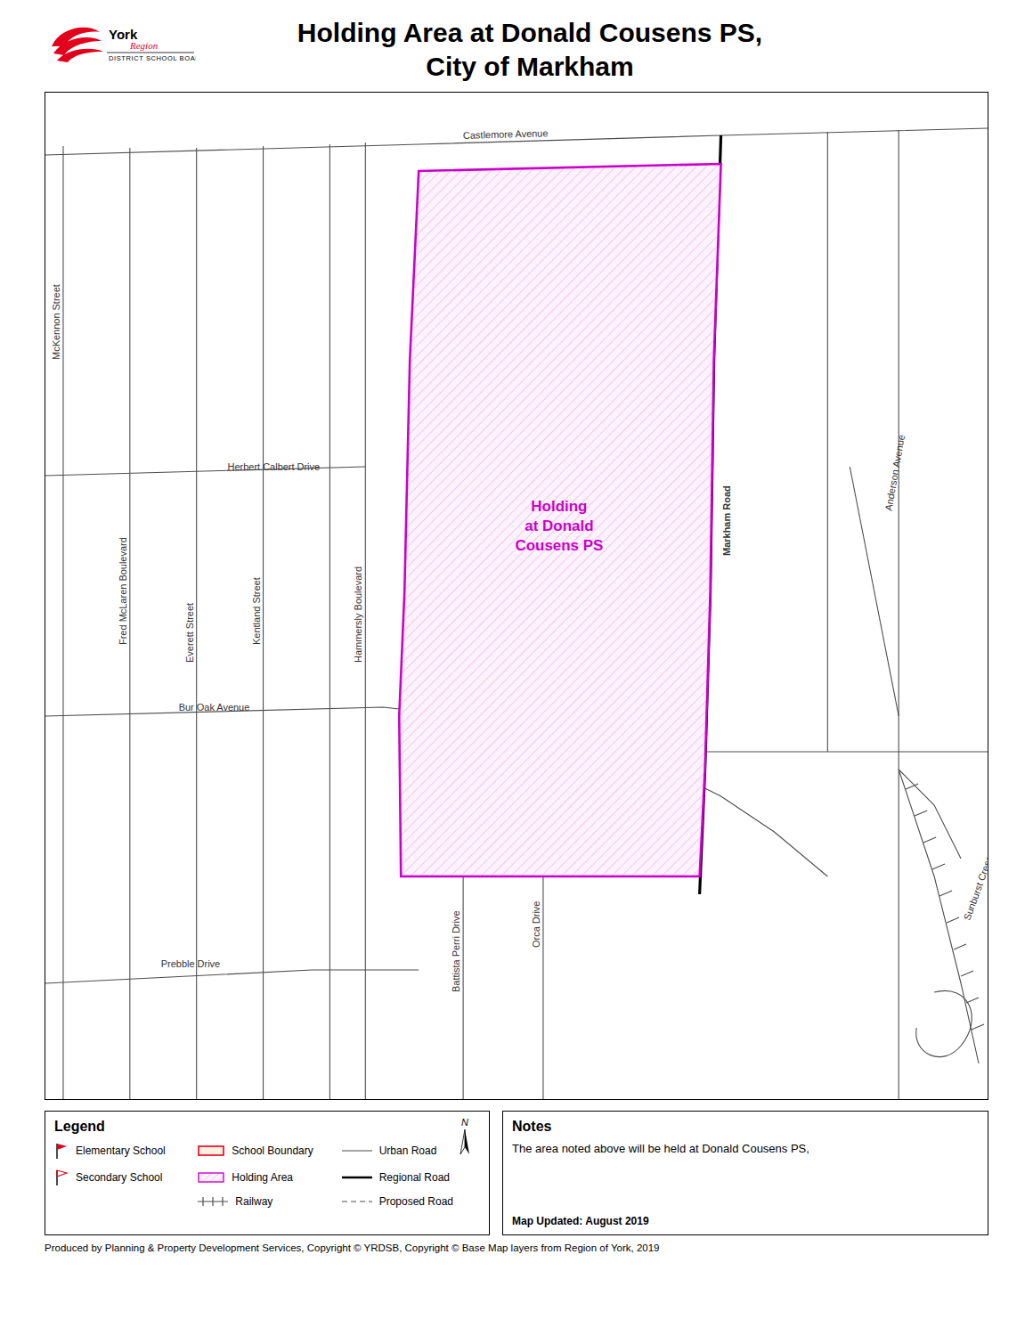York Region DISTRICT SCHOOL BOARD
Holding Area at Donald Cousens PS,
City of Markham
Castlemore Avenue Markham Road Herbert Calbert Drive Bur Oak Avenue Prebble Drive McKennon Street Fred McLaren Boulevard Everett Street Kentland Street Hammersly Boulevard Anderson Avenue Sunburst Crescent Battista Perri Drive Orca Drive Holding at Donald Cousens PS
Legend
N
Elementary School
School Boundary
Urban Road
Secondary School
Holding Area
Regional Road
Railway
Proposed Road
Notes
The area noted above will be held at Donald Cousens PS,
Map Updated: August 2019
Produced by Planning & Property Development Services, Copyright © YRDSB, Copyright © Base Map layers from Region of York, 2019